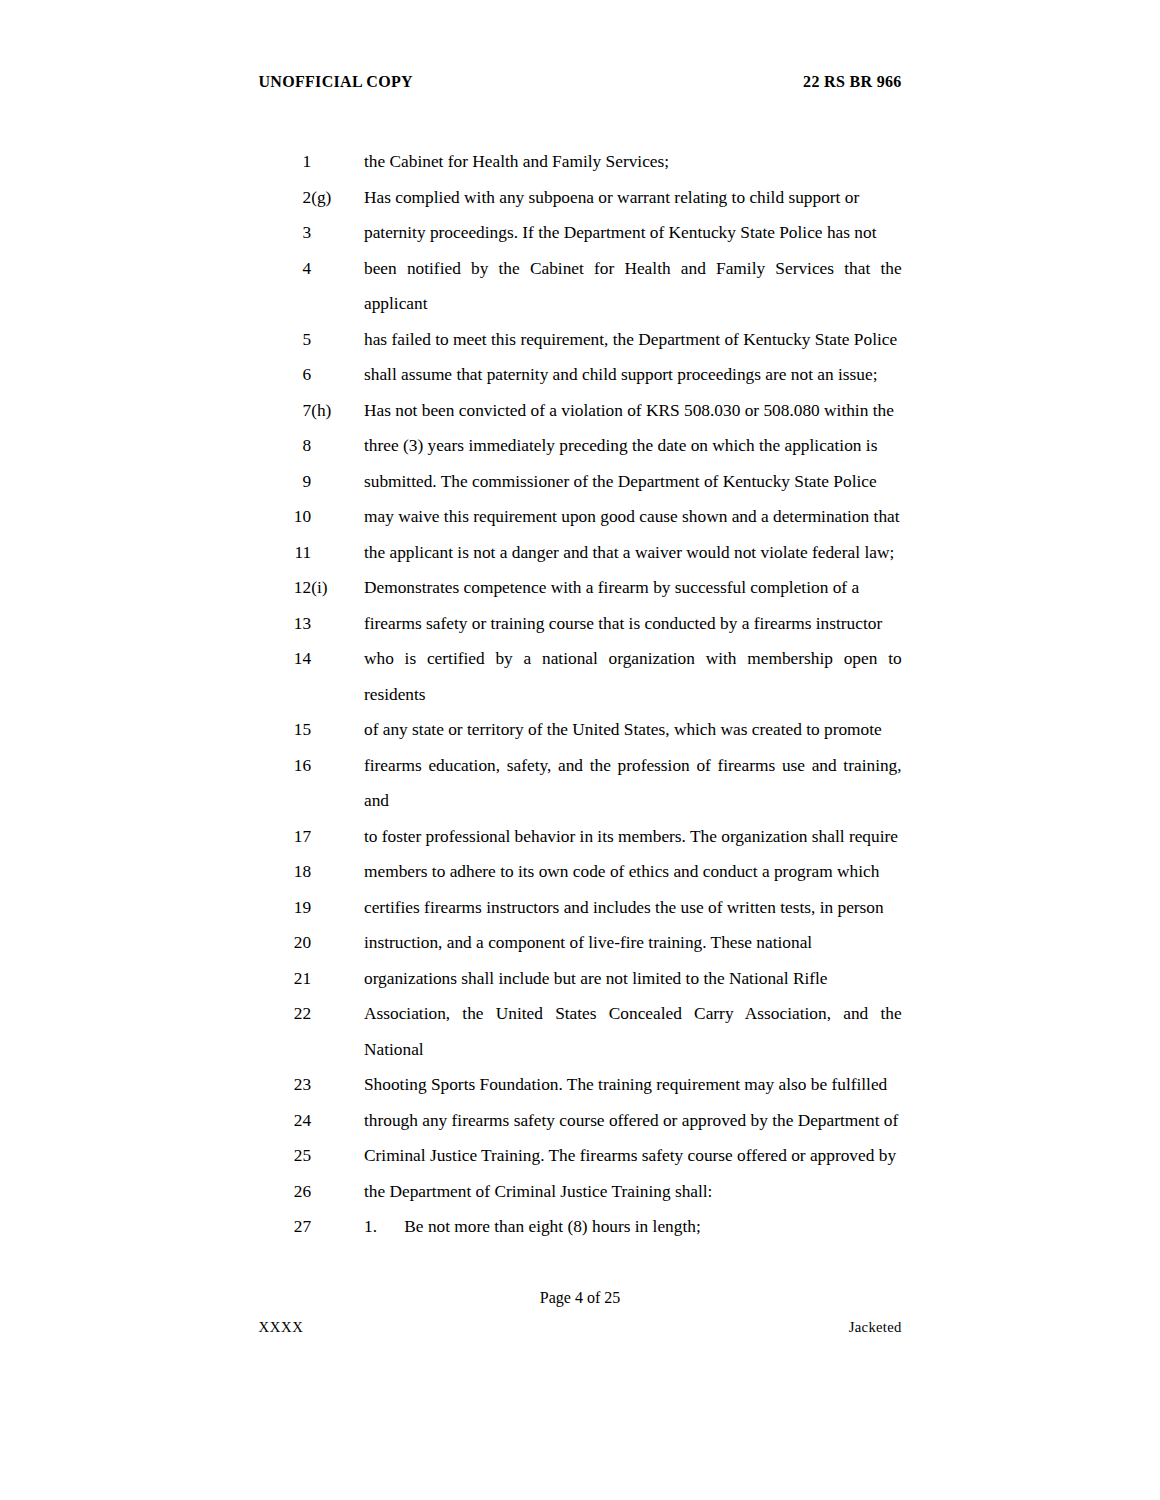UNOFFICIAL COPY
22 RS BR 966
| 1 | | the Cabinet for Health and Family Services; |
| 2 | (g) | Has complied with any subpoena or warrant relating to child support or |
| 3 | | paternity proceedings. If the Department of Kentucky State Police has not |
| 4 | | been notified by the Cabinet for Health and Family Services that the applicant |
| 5 | | has failed to meet this requirement, the Department of Kentucky State Police |
| 6 | | shall assume that paternity and child support proceedings are not an issue; |
| 7 | (h) | Has not been convicted of a violation of KRS 508.030 or 508.080 within the |
| 8 | | three (3) years immediately preceding the date on which the application is |
| 9 | | submitted. The commissioner of the Department of Kentucky State Police |
| 10 | | may waive this requirement upon good cause shown and a determination that |
| 11 | | the applicant is not a danger and that a waiver would not violate federal law; |
| 12 | (i) | Demonstrates competence with a firearm by successful completion of a |
| 13 | | firearms safety or training course that is conducted by a firearms instructor |
| 14 | | who is certified by a national organization with membership open to residents |
| 15 | | of any state or territory of the United States, which was created to promote |
| 16 | | firearms education, safety, and the profession of firearms use and training, and |
| 17 | | to foster professional behavior in its members. The organization shall require |
| 18 | | members to adhere to its own code of ethics and conduct a program which |
| 19 | | certifies firearms instructors and includes the use of written tests, in person |
| 20 | | instruction, and a component of live-fire training. These national |
| 21 | | organizations shall include but are not limited to the National Rifle |
| 22 | | Association, the United States Concealed Carry Association, and the National |
| 23 | | Shooting Sports Foundation. The training requirement may also be fulfilled |
| 24 | | through any firearms safety course offered or approved by the Department of |
| 25 | | Criminal Justice Training. The firearms safety course offered or approved by |
| 26 | | the Department of Criminal Justice Training shall: |
| 27 | | 1. Be not more than eight (8) hours in length; |
Page 4 of 25
XXXX
Jacketed